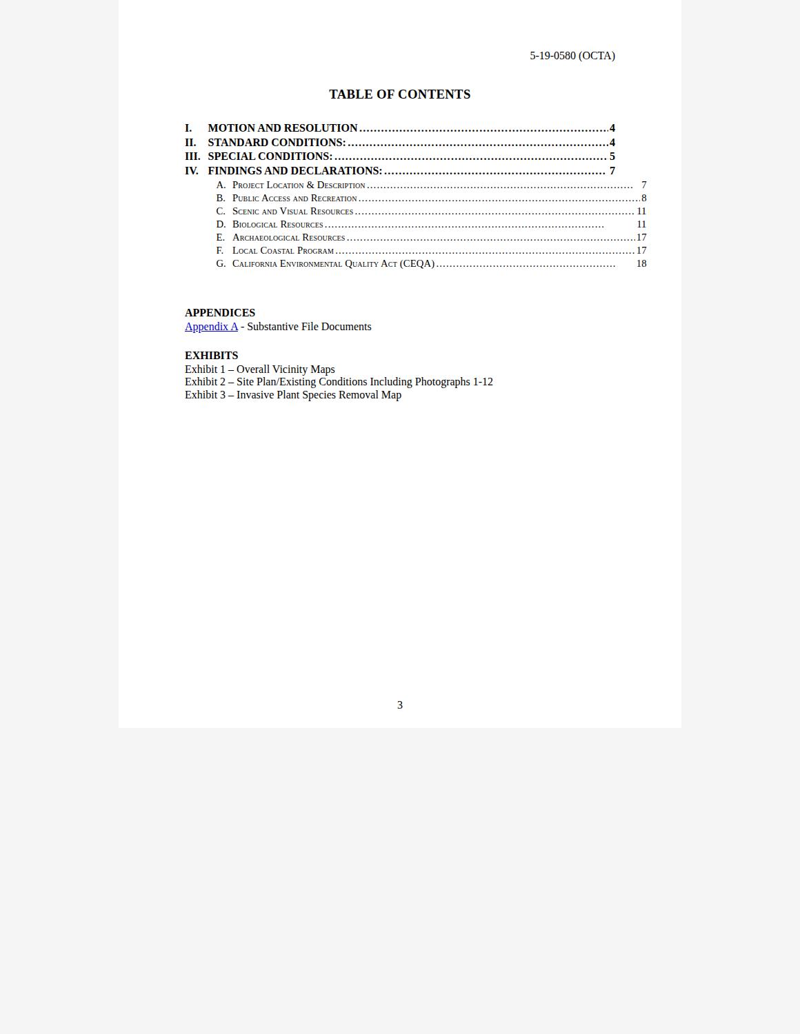5-19-0580 (OCTA)
TABLE OF CONTENTS
I. Motion and Resolution .......................................................................... 4
II. Standard Conditions: ........................................................................... 4
III. Special Conditions: ................................................................................. 5
IV. Findings and Declarations: ............................................................. 7
A. Project Location & Description ................................................................................ 7
B. Public Access and Recreation ....................................................................................... 8
C. Scenic and Visual Resources ........................................................................................ 11
D. Biological Resources .................................................................................... 11
E. Archaeological Resources ............................................................................................ 17
F. Local Coastal Program .................................................................................................. 17
G. California Environmental Quality Act (CEQA) ...................................................... 18
Appendices
Appendix A - Substantive File Documents
Exhibits
Exhibit 1 – Overall Vicinity Maps
Exhibit 2 – Site Plan/Existing Conditions Including Photographs 1-12
Exhibit 3 – Invasive Plant Species Removal Map
3